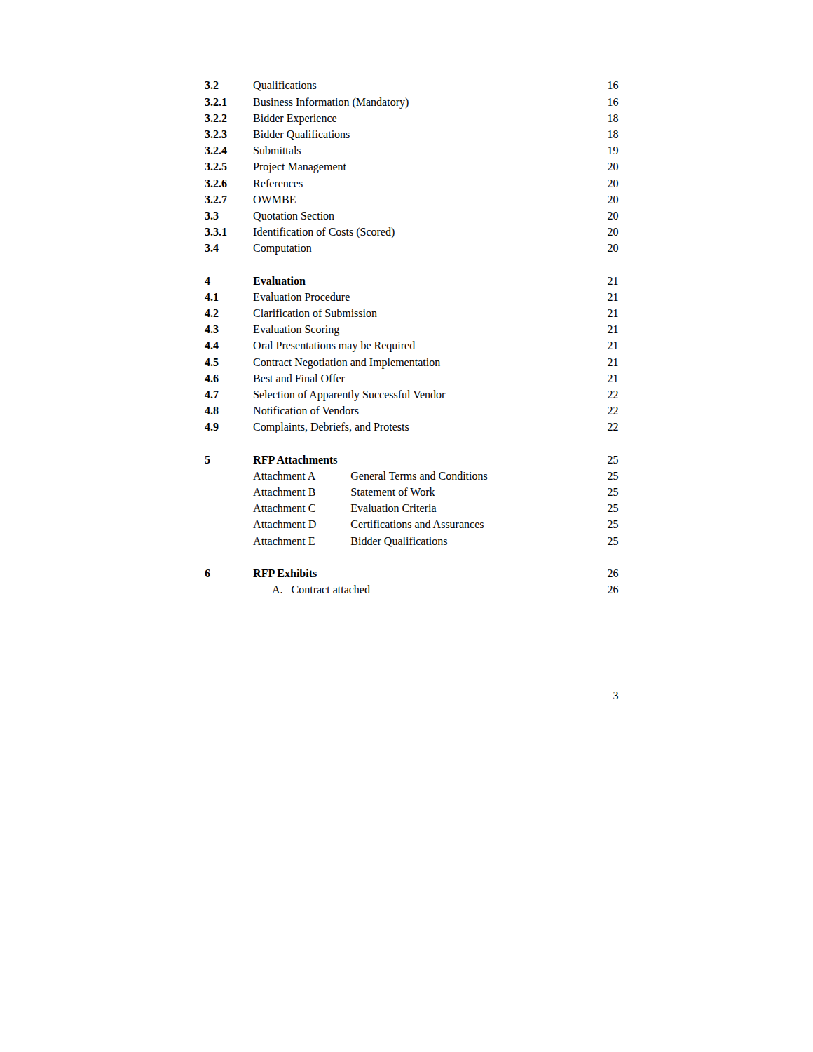| 3.2 | Qualifications | 16 |
| 3.2.1 | Business Information (Mandatory) | 16 |
| 3.2.2 | Bidder Experience | 18 |
| 3.2.3 | Bidder Qualifications | 18 |
| 3.2.4 | Submittals | 19 |
| 3.2.5 | Project Management | 20 |
| 3.2.6 | References | 20 |
| 3.2.7 | OWMBE | 20 |
| 3.3 | Quotation Section | 20 |
| 3.3.1 | Identification of Costs (Scored) | 20 |
| 3.4 | Computation | 20 |
| 4 | Evaluation | 21 |
| 4.1 | Evaluation Procedure | 21 |
| 4.2 | Clarification of Submission | 21 |
| 4.3 | Evaluation Scoring | 21 |
| 4.4 | Oral Presentations may be Required | 21 |
| 4.5 | Contract Negotiation and Implementation | 21 |
| 4.6 | Best and Final Offer | 21 |
| 4.7 | Selection of Apparently Successful Vendor | 22 |
| 4.8 | Notification of Vendors | 22 |
| 4.9 | Complaints, Debriefs, and Protests | 22 |
| 5 | RFP Attachments | 25 |
| | Attachment A General Terms and Conditions | 25 |
| | Attachment B Statement of Work | 25 |
| | Attachment C Evaluation Criteria | 25 |
| | Attachment D Certifications and Assurances | 25 |
| | Attachment E Bidder Qualifications | 25 |
| 6 | RFP Exhibits | 26 |
| | A. Contract attached | 26 |
3